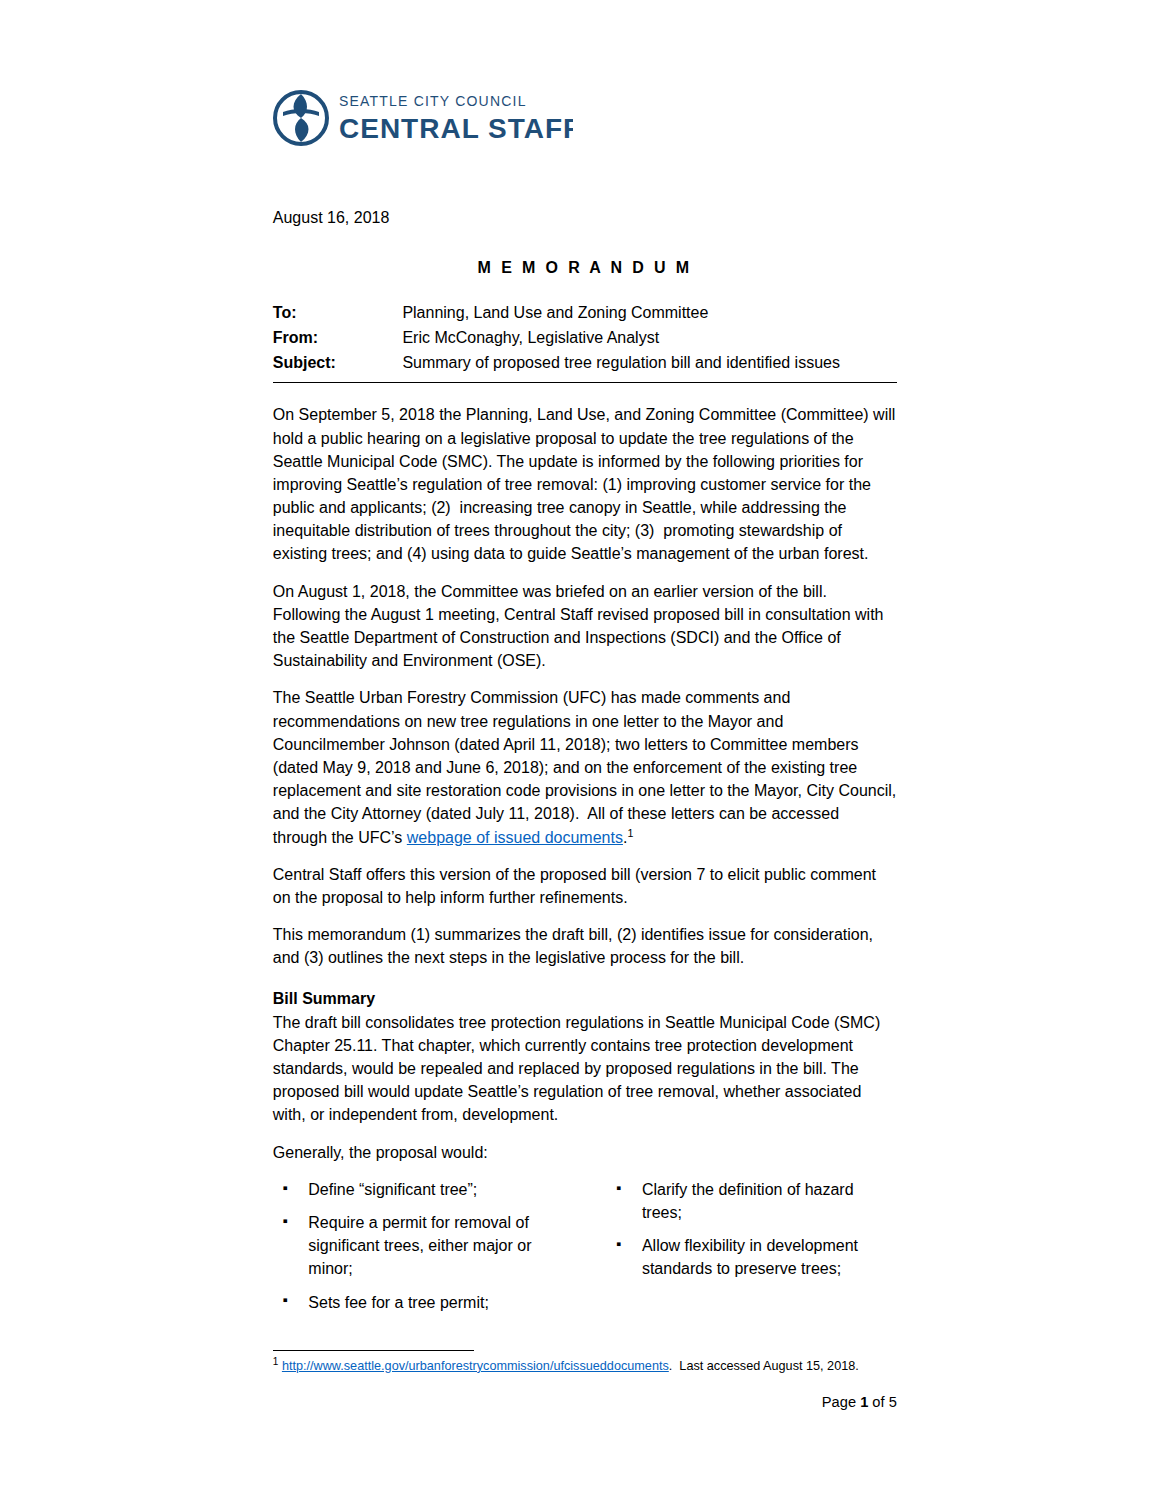SEATTLE CITY COUNCIL CENTRAL STAFF
August 16, 2018
M E M O R A N D U M
| To: | Planning, Land Use and Zoning Committee |
| From: | Eric McConaghy, Legislative Analyst |
| Subject: | Summary of proposed tree regulation bill and identified issues |
On September 5, 2018 the Planning, Land Use, and Zoning Committee (Committee) will hold a public hearing on a legislative proposal to update the tree regulations of the Seattle Municipal Code (SMC). The update is informed by the following priorities for improving Seattle’s regulation of tree removal: (1) improving customer service for the public and applicants; (2) increasing tree canopy in Seattle, while addressing the inequitable distribution of trees throughout the city; (3) promoting stewardship of existing trees; and (4) using data to guide Seattle’s management of the urban forest.
On August 1, 2018, the Committee was briefed on an earlier version of the bill. Following the August 1 meeting, Central Staff revised proposed bill in consultation with the Seattle Department of Construction and Inspections (SDCI) and the Office of Sustainability and Environment (OSE).
The Seattle Urban Forestry Commission (UFC) has made comments and recommendations on new tree regulations in one letter to the Mayor and Councilmember Johnson (dated April 11, 2018); two letters to Committee members (dated May 9, 2018 and June 6, 2018); and on the enforcement of the existing tree replacement and site restoration code provisions in one letter to the Mayor, City Council, and the City Attorney (dated July 11, 2018). All of these letters can be accessed through the UFC’s webpage of issued documents.1
Central Staff offers this version of the proposed bill (version 7 to elicit public comment on the proposal to help inform further refinements.
This memorandum (1) summarizes the draft bill, (2) identifies issue for consideration, and (3) outlines the next steps in the legislative process for the bill.
Bill Summary
The draft bill consolidates tree protection regulations in Seattle Municipal Code (SMC) Chapter 25.11. That chapter, which currently contains tree protection development standards, would be repealed and replaced by proposed regulations in the bill. The proposed bill would update Seattle’s regulation of tree removal, whether associated with, or independent from, development.
Generally, the proposal would:
Define “significant tree”;
Require a permit for removal of significant trees, either major or minor;
Sets fee for a tree permit;
Clarify the definition of hazard trees;
Allow flexibility in development standards to preserve trees;
1 http://www.seattle.gov/urbanforestrycommission/ufcissueddocuments. Last accessed August 15, 2018.
Page 1 of 5